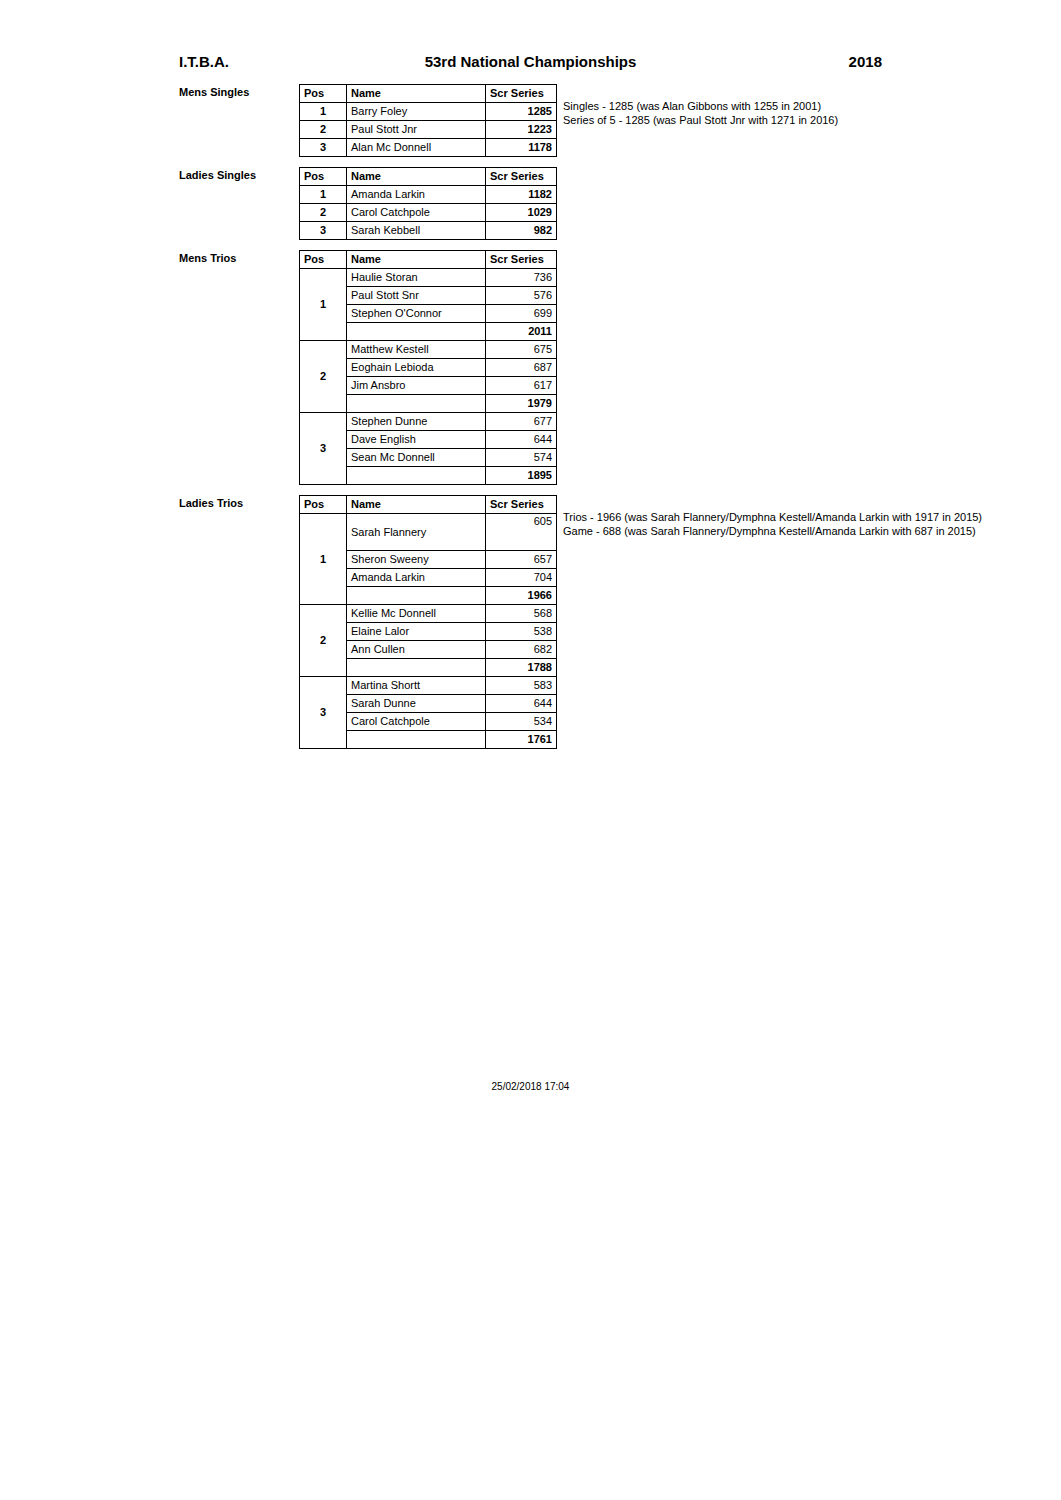I.T.B.A.
53rd National Championships
2018
Mens Singles
| Pos | Name | Scr Series |
| --- | --- | --- |
| 1 | Barry Foley | 1285 |
| 2 | Paul Stott Jnr | 1223 |
| 3 | Alan Mc Donnell | 1178 |
Singles - 1285 (was Alan Gibbons with 1255 in 2001)
Series of 5 - 1285 (was Paul Stott Jnr with 1271 in 2016)
Ladies Singles
| Pos | Name | Scr Series |
| --- | --- | --- |
| 1 | Amanda Larkin | 1182 |
| 2 | Carol Catchpole | 1029 |
| 3 | Sarah Kebbell | 982 |
Mens Trios
| Pos | Name | Scr Series |
| --- | --- | --- |
| 1 | Haulie Storan | 736 |
| Paul Stott Snr | 576 |
| Stephen O'Connor | 699 |
| | 2011 |
| 2 | Matthew Kestell | 675 |
| Eoghain Lebioda | 687 |
| Jim Ansbro | 617 |
| | 1979 |
| 3 | Stephen Dunne | 677 |
| Dave English | 644 |
| Sean Mc Donnell | 574 |
| | 1895 |
Ladies Trios
| Pos | Name | Scr Series |
| --- | --- | --- |
| 1 | Sarah Flannery | 605 |
| Sheron Sweeny | 657 |
| Amanda Larkin | 704 |
| | 1966 |
| 2 | Kellie Mc Donnell | 568 |
| Elaine Lalor | 538 |
| Ann Cullen | 682 |
| | 1788 |
| 3 | Martina Shortt | 583 |
| Sarah Dunne | 644 |
| Carol Catchpole | 534 |
| | 1761 |
Trios - 1966 (was Sarah Flannery/Dymphna Kestell/Amanda Larkin with 1917 in 2015)
Game - 688 (was Sarah Flannery/Dymphna Kestell/Amanda Larkin with 687 in 2015)
25/02/2018 17:04